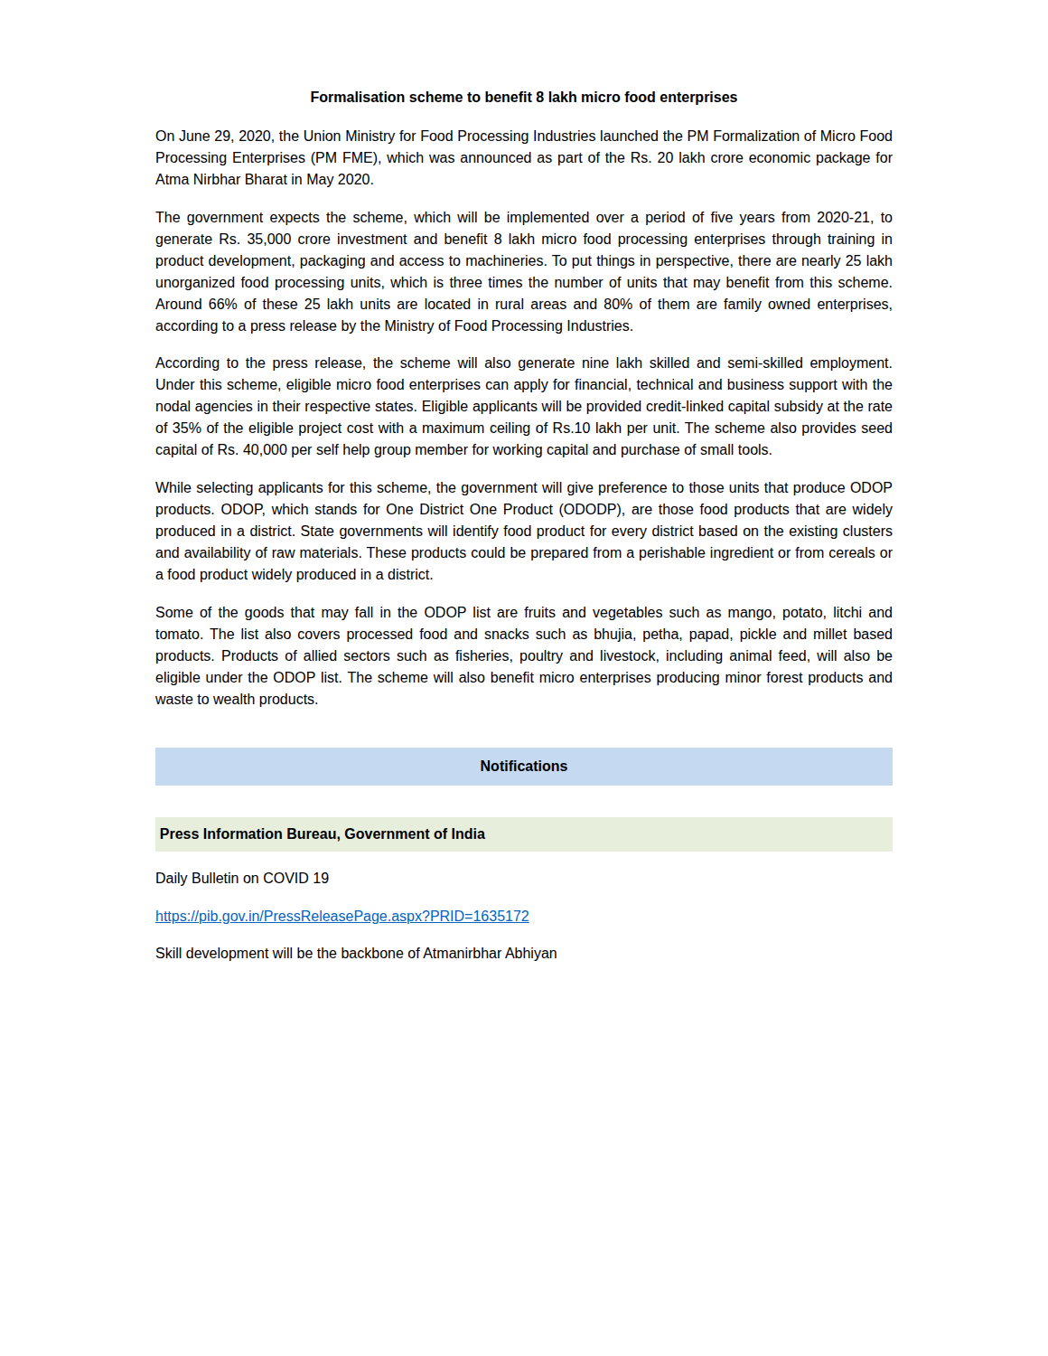Formalisation scheme to benefit 8 lakh micro food enterprises
On June 29, 2020, the Union Ministry for Food Processing Industries launched the PM Formalization of Micro Food Processing Enterprises (PM FME), which was announced as part of the Rs. 20 lakh crore economic package for Atma Nirbhar Bharat in May 2020.
The government expects the scheme, which will be implemented over a period of five years from 2020-21, to generate Rs. 35,000 crore investment and benefit 8 lakh micro food processing enterprises through training in product development, packaging and access to machineries. To put things in perspective, there are nearly 25 lakh unorganized food processing units, which is three times the number of units that may benefit from this scheme. Around 66% of these 25 lakh units are located in rural areas and 80% of them are family owned enterprises, according to a press release by the Ministry of Food Processing Industries.
According to the press release, the scheme will also generate nine lakh skilled and semi-skilled employment. Under this scheme, eligible micro food enterprises can apply for financial, technical and business support with the nodal agencies in their respective states. Eligible applicants will be provided credit-linked capital subsidy at the rate of 35% of the eligible project cost with a maximum ceiling of Rs.10 lakh per unit. The scheme also provides seed capital of Rs. 40,000 per self help group member for working capital and purchase of small tools.
While selecting applicants for this scheme, the government will give preference to those units that produce ODOP products. ODOP, which stands for One District One Product (ODODP), are those food products that are widely produced in a district. State governments will identify food product for every district based on the existing clusters and availability of raw materials. These products could be prepared from a perishable ingredient or from cereals or a food product widely produced in a district.
Some of the goods that may fall in the ODOP list are fruits and vegetables such as mango, potato, litchi and tomato. The list also covers processed food and snacks such as bhujia, petha, papad, pickle and millet based products. Products of allied sectors such as fisheries, poultry and livestock, including animal feed, will also be eligible under the ODOP list. The scheme will also benefit micro enterprises producing minor forest products and waste to wealth products.
Notifications
Press Information Bureau, Government of India
Daily Bulletin on COVID 19
https://pib.gov.in/PressReleasePage.aspx?PRID=1635172
Skill development will be the backbone of Atmanirbhar Abhiyan